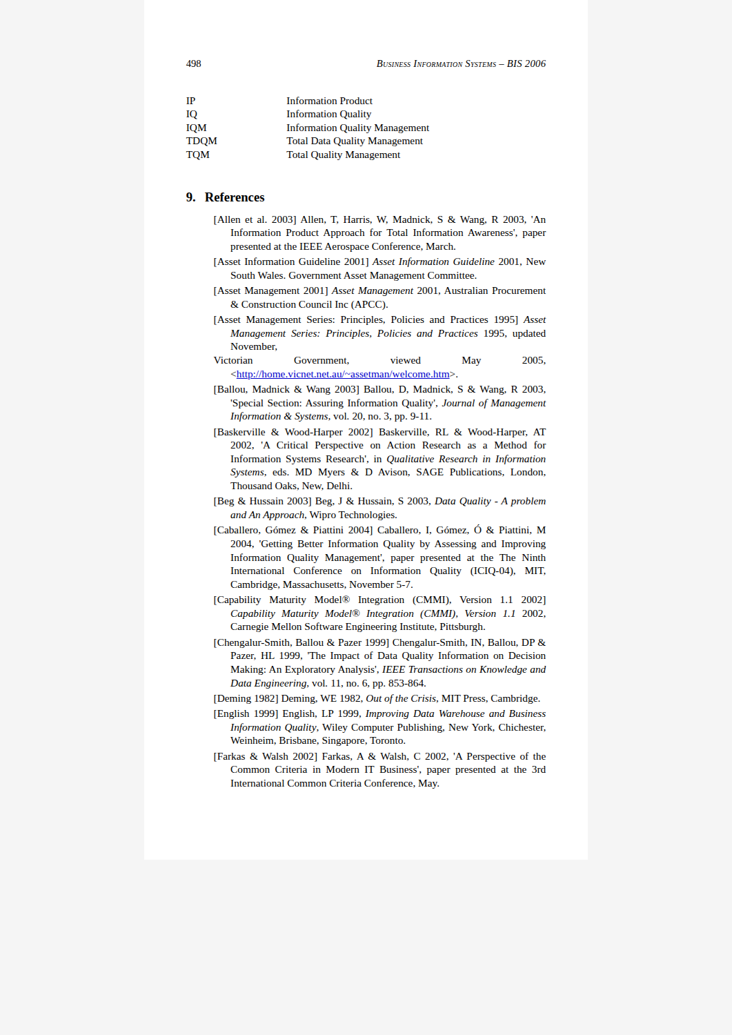498 Business Information Systems – BIS 2006
IP
Information Product
IQ
Information Quality
IQM
Information Quality Management
TDQM
Total Data Quality Management
TQM
Total Quality Management
9. References
[Allen et al. 2003] Allen, T, Harris, W, Madnick, S & Wang, R 2003, 'An Information Product Approach for Total Information Awareness', paper presented at the IEEE Aerospace Conference, March.
[Asset Information Guideline 2001] Asset Information Guideline 2001, New South Wales. Government Asset Management Committee.
[Asset Management 2001] Asset Management 2001, Australian Procurement & Construction Council Inc (APCC).
[Asset Management Series: Principles, Policies and Practices 1995] Asset Management Series: Principles, Policies and Practices 1995, updated November, Victorian Government, viewed May 2005, <http://home.vicnet.net.au/~assetman/welcome.htm>.
[Ballou, Madnick & Wang 2003] Ballou, D, Madnick, S & Wang, R 2003, 'Special Section: Assuring Information Quality', Journal of Management Information & Systems, vol. 20, no. 3, pp. 9-11.
[Baskerville & Wood-Harper 2002] Baskerville, RL & Wood-Harper, AT 2002, 'A Critical Perspective on Action Research as a Method for Information Systems Research', in Qualitative Research in Information Systems, eds. MD Myers & D Avison, SAGE Publications, London, Thousand Oaks, New, Delhi.
[Beg & Hussain 2003] Beg, J & Hussain, S 2003, Data Quality - A problem and An Approach, Wipro Technologies.
[Caballero, Gómez & Piattini 2004] Caballero, I, Gómez, Ó & Piattini, M 2004, 'Getting Better Information Quality by Assessing and Improving Information Quality Management', paper presented at the The Ninth International Conference on Information Quality (ICIQ-04), MIT, Cambridge, Massachusetts, November 5-7.
[Capability Maturity Model® Integration (CMMI), Version 1.1 2002] Capability Maturity Model® Integration (CMMI), Version 1.1 2002, Carnegie Mellon Software Engineering Institute, Pittsburgh.
[Chengalur-Smith, Ballou & Pazer 1999] Chengalur-Smith, IN, Ballou, DP & Pazer, HL 1999, 'The Impact of Data Quality Information on Decision Making: An Exploratory Analysis', IEEE Transactions on Knowledge and Data Engineering, vol. 11, no. 6, pp. 853-864.
[Deming 1982] Deming, WE 1982, Out of the Crisis, MIT Press, Cambridge.
[English 1999] English, LP 1999, Improving Data Warehouse and Business Information Quality, Wiley Computer Publishing, New York, Chichester, Weinheim, Brisbane, Singapore, Toronto.
[Farkas & Walsh 2002] Farkas, A & Walsh, C 2002, 'A Perspective of the Common Criteria in Modern IT Business', paper presented at the 3rd International Common Criteria Conference, May.